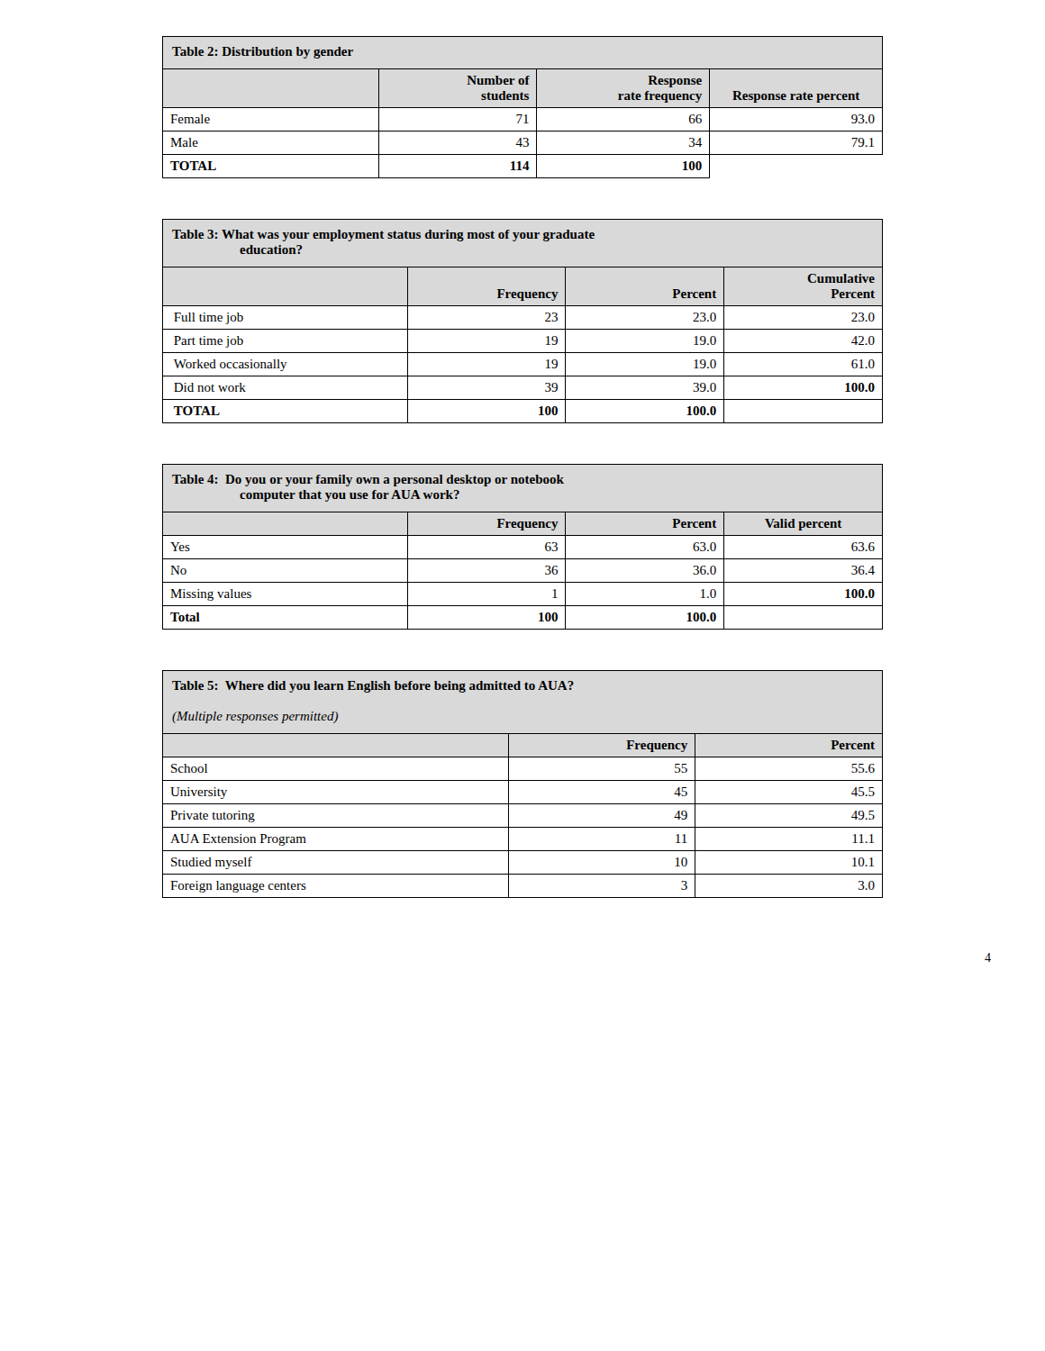Table 2: Distribution by gender
| | Number of students | Response rate frequency | Response rate percent |
| Female | 71 | 66 | 93.0 |
| Male | 43 | 34 | 79.1 |
| TOTAL | 114 | 100 | |
Table 3: What was your employment status during most of your graduate education?
| | Frequency | Percent | Cumulative Percent |
| Full time job | 23 | 23.0 | 23.0 |
| Part time job | 19 | 19.0 | 42.0 |
| Worked occasionally | 19 | 19.0 | 61.0 |
| Did not work | 39 | 39.0 | 100.0 |
| TOTAL | 100 | 100.0 | |
Table 4: Do you or your family own a personal desktop or notebook computer that you use for AUA work?
| | Frequency | Percent | Valid percent |
| Yes | 63 | 63.0 | 63.6 |
| No | 36 | 36.0 | 36.4 |
| Missing values | 1 | 1.0 | 100.0 |
| Total | 100 | 100.0 | |
Table 5: Where did you learn English before being admitted to AUA? (Multiple responses permitted)
| | Frequency | Percent |
| School | 55 | 55.6 |
| University | 45 | 45.5 |
| Private tutoring | 49 | 49.5 |
| AUA Extension Program | 11 | 11.1 |
| Studied myself | 10 | 10.1 |
| Foreign language centers | 3 | 3.0 |
4